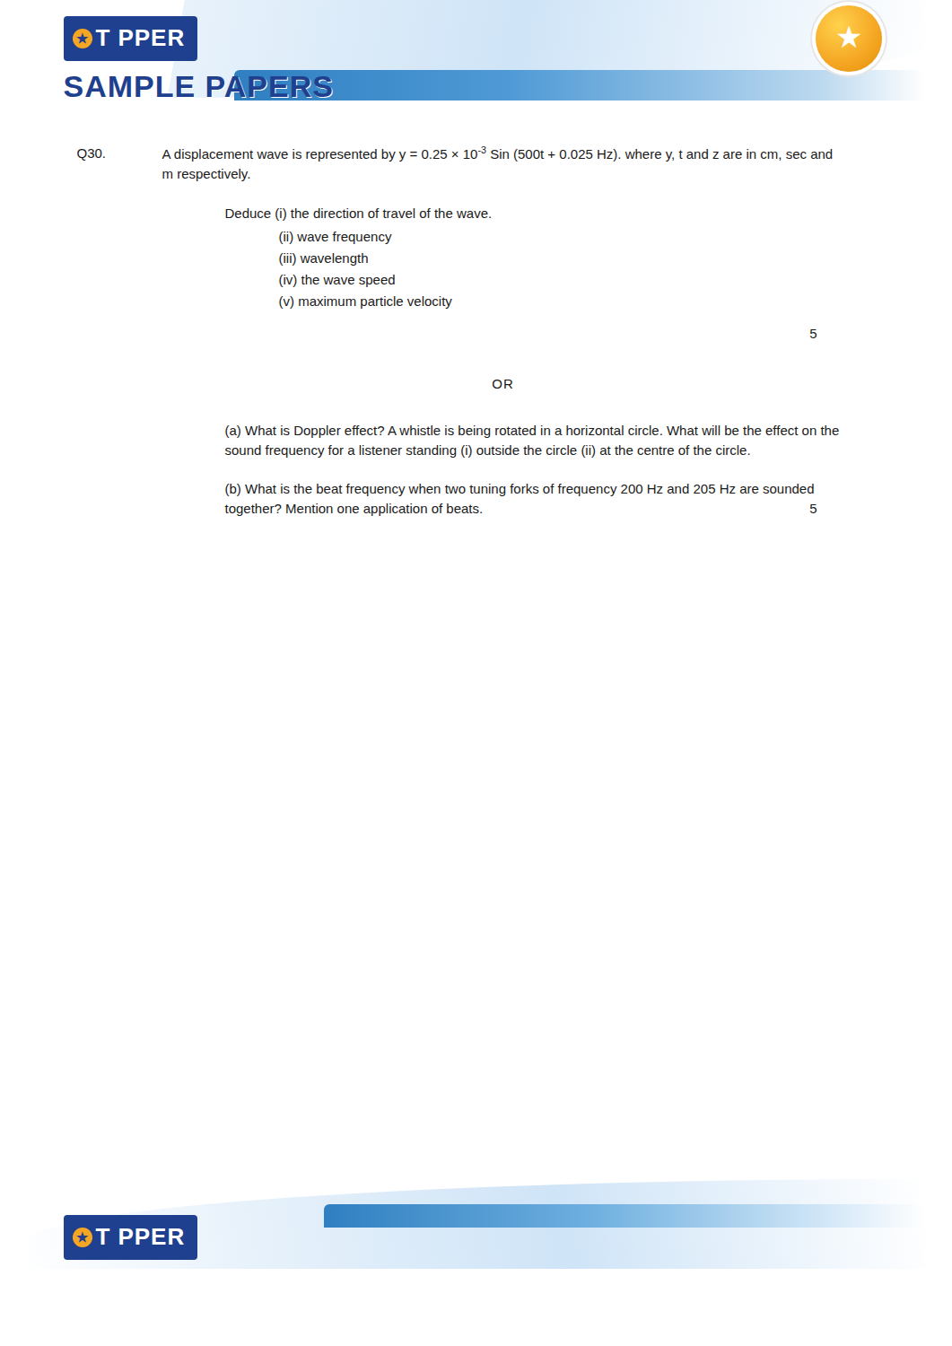★T PPER
SAMPLE PAPERS
Q30.
A displacement wave is represented by y = 0.25 × 10-3 Sin (500t + 0.025 Hz). where y, t and z are in cm, sec and m respectively.
Deduce (i) the direction of travel of the wave.
(ii) wave frequency
(iii) wavelength
(iv) the wave speed
(v) maximum particle velocity
5
OR
(a) What is Doppler effect? A whistle is being rotated in a horizontal circle. What will be the effect on the sound frequency for a listener standing (i) outside the circle (ii) at the centre of the circle.
(b) What is the beat frequency when two tuning forks of frequency 200 Hz and 205 Hz are sounded together? Mention one application of beats. 5
★T PPER